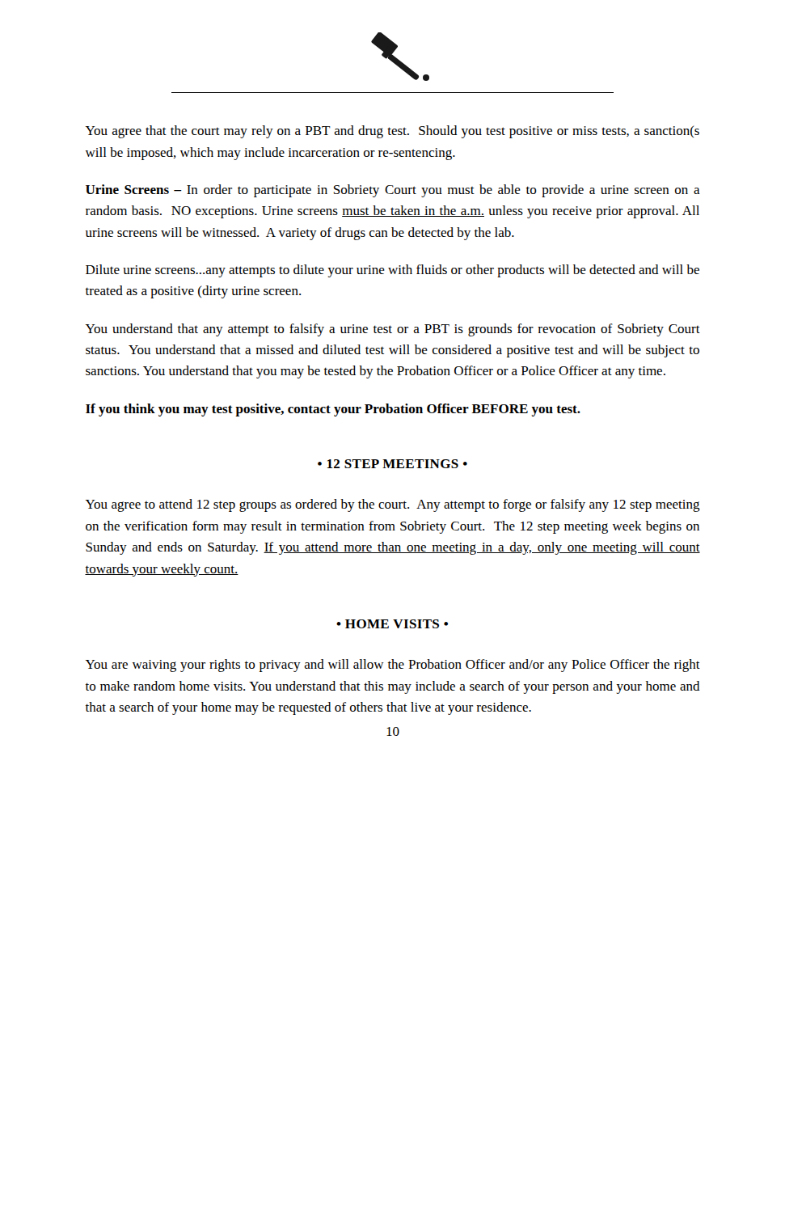You agree that the court may rely on a PBT and drug test. Should you test positive or miss tests, a sanction(s will be imposed, which may include incarceration or re-sentencing.
Urine Screens – In order to participate in Sobriety Court you must be able to provide a urine screen on a random basis. NO exceptions. Urine screens must be taken in the a.m. unless you receive prior approval. All urine screens will be witnessed. A variety of drugs can be detected by the lab.
Dilute urine screens...any attempts to dilute your urine with fluids or other products will be detected and will be treated as a positive (dirty urine screen.
You understand that any attempt to falsify a urine test or a PBT is grounds for revocation of Sobriety Court status. You understand that a missed and diluted test will be considered a positive test and will be subject to sanctions. You understand that you may be tested by the Probation Officer or a Police Officer at any time.
If you think you may test positive, contact your Probation Officer BEFORE you test.
• 12 STEP MEETINGS •
You agree to attend 12 step groups as ordered by the court. Any attempt to forge or falsify any 12 step meeting on the verification form may result in termination from Sobriety Court. The 12 step meeting week begins on Sunday and ends on Saturday. If you attend more than one meeting in a day, only one meeting will count towards your weekly count.
• HOME VISITS •
You are waiving your rights to privacy and will allow the Probation Officer and/or any Police Officer the right to make random home visits. You understand that this may include a search of your person and your home and that a search of your home may be requested of others that live at your residence.
10